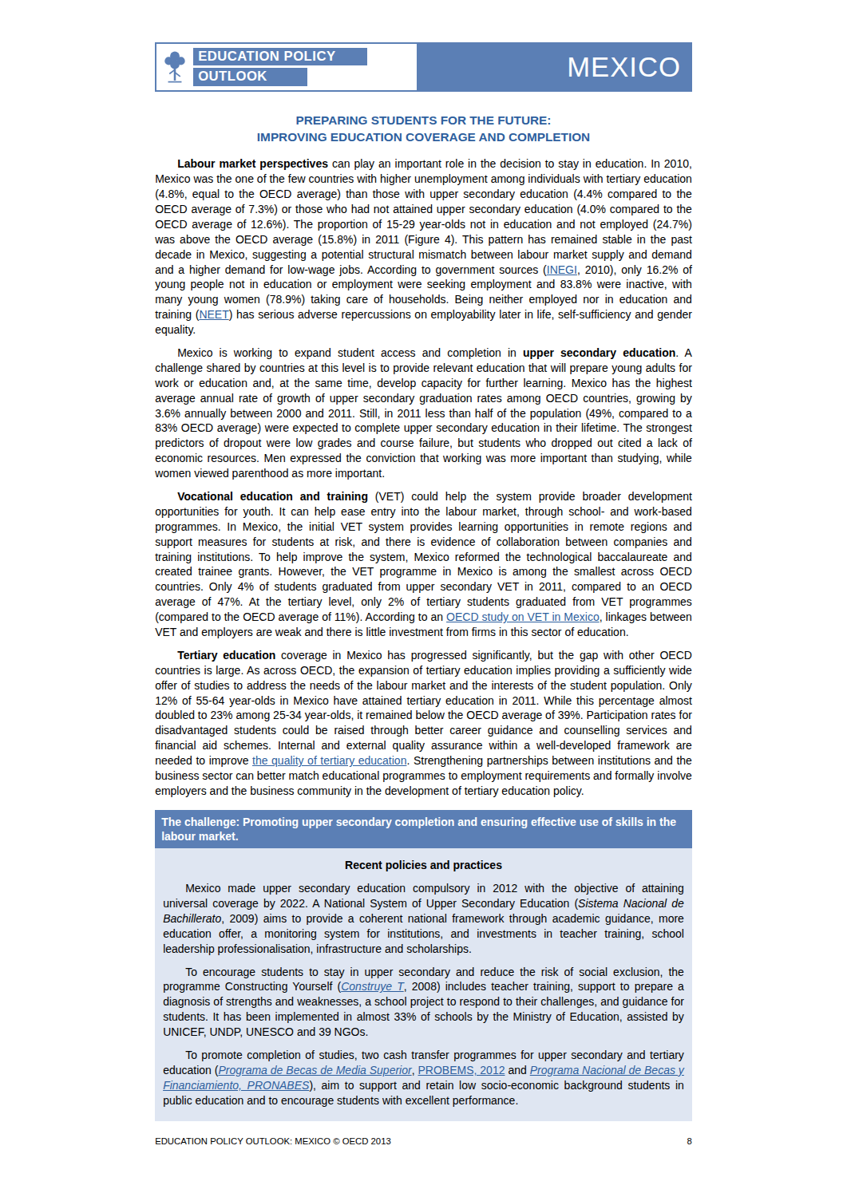EDUCATION POLICY
OUTLOOK
MEXICO
PREPARING STUDENTS FOR THE FUTURE:
IMPROVING EDUCATION COVERAGE AND COMPLETION
Labour market perspectives can play an important role in the decision to stay in education. In 2010, Mexico was the one of the few countries with higher unemployment among individuals with tertiary education (4.8%, equal to the OECD average) than those with upper secondary education (4.4% compared to the OECD average of 7.3%) or those who had not attained upper secondary education (4.0% compared to the OECD average of 12.6%). The proportion of 15-29 year-olds not in education and not employed (24.7%) was above the OECD average (15.8%) in 2011 (Figure 4). This pattern has remained stable in the past decade in Mexico, suggesting a potential structural mismatch between labour market supply and demand and a higher demand for low-wage jobs. According to government sources (INEGI, 2010), only 16.2% of young people not in education or employment were seeking employment and 83.8% were inactive, with many young women (78.9%) taking care of households. Being neither employed nor in education and training (NEET) has serious adverse repercussions on employability later in life, self-sufficiency and gender equality.
Mexico is working to expand student access and completion in upper secondary education. A challenge shared by countries at this level is to provide relevant education that will prepare young adults for work or education and, at the same time, develop capacity for further learning. Mexico has the highest average annual rate of growth of upper secondary graduation rates among OECD countries, growing by 3.6% annually between 2000 and 2011. Still, in 2011 less than half of the population (49%, compared to a 83% OECD average) were expected to complete upper secondary education in their lifetime. The strongest predictors of dropout were low grades and course failure, but students who dropped out cited a lack of economic resources. Men expressed the conviction that working was more important than studying, while women viewed parenthood as more important.
Vocational education and training (VET) could help the system provide broader development opportunities for youth. It can help ease entry into the labour market, through school- and work-based programmes. In Mexico, the initial VET system provides learning opportunities in remote regions and support measures for students at risk, and there is evidence of collaboration between companies and training institutions. To help improve the system, Mexico reformed the technological baccalaureate and created trainee grants. However, the VET programme in Mexico is among the smallest across OECD countries. Only 4% of students graduated from upper secondary VET in 2011, compared to an OECD average of 47%. At the tertiary level, only 2% of tertiary students graduated from VET programmes (compared to the OECD average of 11%). According to an OECD study on VET in Mexico, linkages between VET and employers are weak and there is little investment from firms in this sector of education.
Tertiary education coverage in Mexico has progressed significantly, but the gap with other OECD countries is large. As across OECD, the expansion of tertiary education implies providing a sufficiently wide offer of studies to address the needs of the labour market and the interests of the student population. Only 12% of 55-64 year-olds in Mexico have attained tertiary education in 2011. While this percentage almost doubled to 23% among 25-34 year-olds, it remained below the OECD average of 39%. Participation rates for disadvantaged students could be raised through better career guidance and counselling services and financial aid schemes. Internal and external quality assurance within a well-developed framework are needed to improve the quality of tertiary education. Strengthening partnerships between institutions and the business sector can better match educational programmes to employment requirements and formally involve employers and the business community in the development of tertiary education policy.
The challenge: Promoting upper secondary completion and ensuring effective use of skills in the labour market.
Recent policies and practices
Mexico made upper secondary education compulsory in 2012 with the objective of attaining universal coverage by 2022. A National System of Upper Secondary Education (Sistema Nacional de Bachillerato, 2009) aims to provide a coherent national framework through academic guidance, more education offer, a monitoring system for institutions, and investments in teacher training, school leadership professionalisation, infrastructure and scholarships.
To encourage students to stay in upper secondary and reduce the risk of social exclusion, the programme Constructing Yourself (Construye T, 2008) includes teacher training, support to prepare a diagnosis of strengths and weaknesses, a school project to respond to their challenges, and guidance for students. It has been implemented in almost 33% of schools by the Ministry of Education, assisted by UNICEF, UNDP, UNESCO and 39 NGOs.
To promote completion of studies, two cash transfer programmes for upper secondary and tertiary education (Programa de Becas de Media Superior, PROBEMS, 2012 and Programa Nacional de Becas y Financiamiento, PRONABES), aim to support and retain low socio-economic background students in public education and to encourage students with excellent performance.
EDUCATION POLICY OUTLOOK: MEXICO © OECD 2013 8